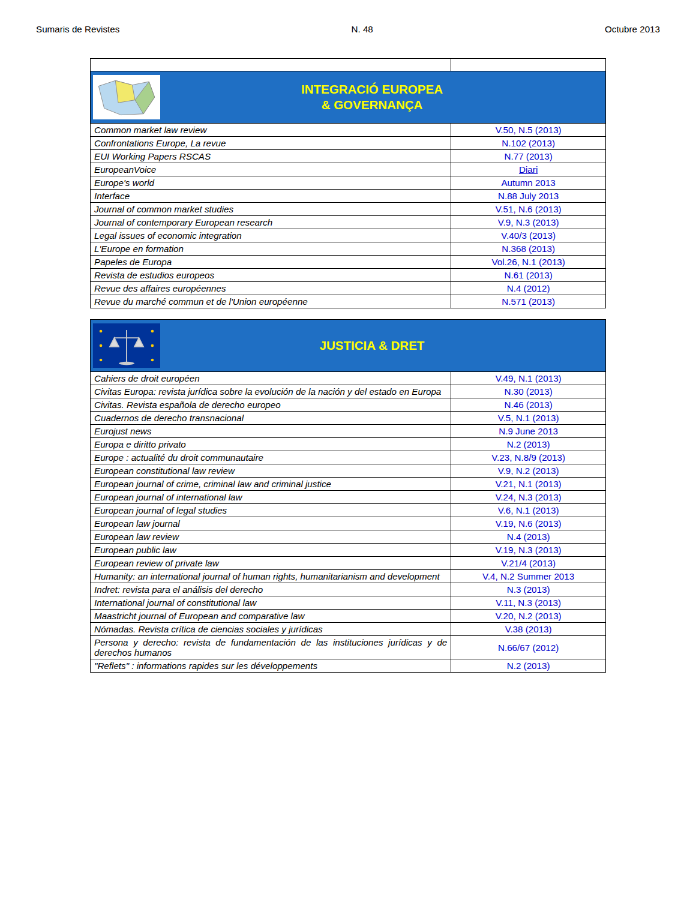Sumaris de Revistes N. 48 Octubre 2013
| INTEGRACIÓ EUROPEA & GOVERNANÇA |
| Common market law review | V.50, N.5 (2013) |
| Confrontations Europe, La revue | N.102 (2013) |
| EUI Working Papers RSCAS | N.77 (2013) |
| EuropeanVoice | Diari |
| Europe's world | Autumn 2013 |
| Interface | N.88 July 2013 |
| Journal of common market studies | V.51, N.6 (2013) |
| Journal of contemporary European research | V.9, N.3 (2013) |
| Legal issues of economic integration | V.40/3 (2013) |
| L'Europe en formation | N.368 (2013) |
| Papeles de Europa | Vol.26, N.1 (2013) |
| Revista de estudios europeos | N.61 (2013) |
| Revue des affaires européennes | N.4 (2012) |
| Revue du marché commun et de l'Union européenne | N.571 (2013) |
| JUSTICIA & DRET |
| Cahiers de droit européen | V.49, N.1 (2013) |
| Civitas Europa: revista jurídica sobre la evolución de la nación y del estado en Europa | N.30 (2013) |
| Civitas. Revista española de derecho europeo | N.46 (2013) |
| Cuadernos de derecho transnacional | V.5, N.1 (2013) |
| Eurojust news | N.9 June 2013 |
| Europa e diritto privato | N.2 (2013) |
| Europe : actualité du droit communautaire | V.23, N.8/9 (2013) |
| European constitutional law review | V.9, N.2 (2013) |
| European journal of crime, criminal law and criminal justice | V.21, N.1 (2013) |
| European journal of international law | V.24, N.3 (2013) |
| European journal of legal studies | V.6, N.1 (2013) |
| European law journal | V.19, N.6 (2013) |
| European law review | N.4 (2013) |
| European public law | V.19, N.3 (2013) |
| European review of private law | V.21/4 (2013) |
| Humanity: an international journal of human rights, humanitarianism and development | V.4, N.2 Summer 2013 |
| Indret: revista para el análisis del derecho | N.3 (2013) |
| International journal of constitutional law | V.11, N.3 (2013) |
| Maastricht journal of European and comparative law | V.20, N.2 (2013) |
| Nómadas. Revista crítica de ciencias sociales y jurídicas | V.38 (2013) |
| Persona y derecho: revista de fundamentación de las instituciones jurídicas y de derechos humanos | N.66/67 (2012) |
| "Reflets" : informations rapides sur les développements | N.2 (2013) |